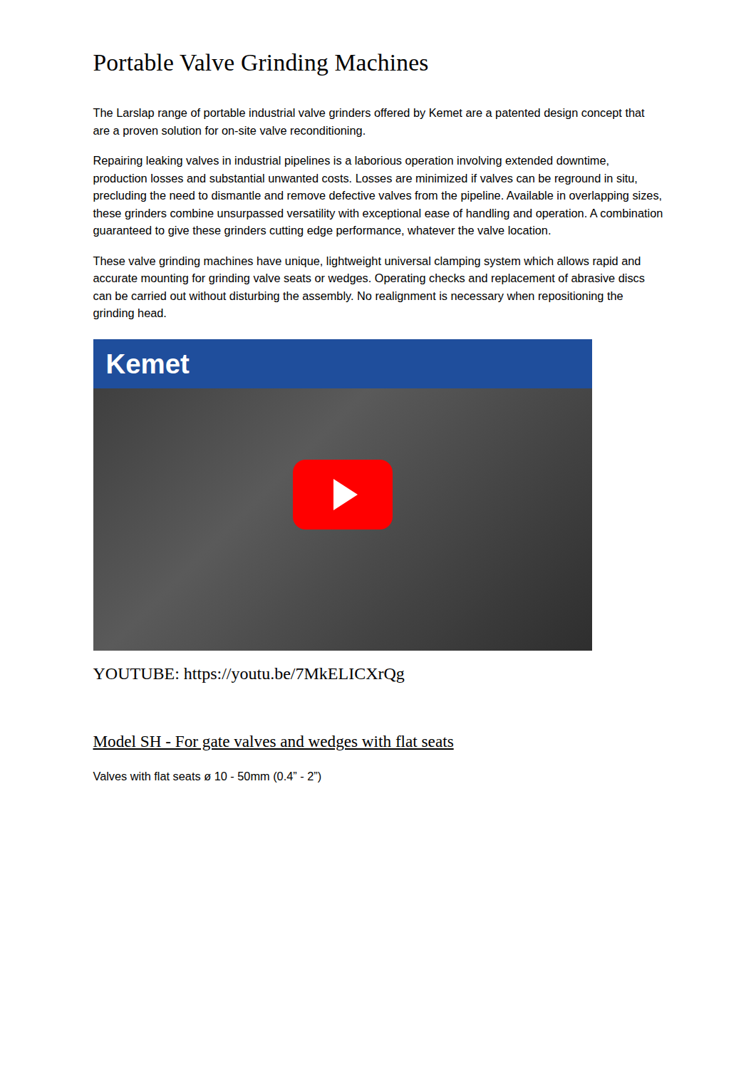Portable Valve Grinding Machines
The Larslap range of portable industrial valve grinders offered by Kemet are a patented design concept that are a proven solution for on-site valve reconditioning.
Repairing leaking valves in industrial pipelines is a laborious operation involving extended downtime, production losses and substantial unwanted costs. Losses are minimized if valves can be reground in situ, precluding the need to dismantle and remove defective valves from the pipeline. Available in overlapping sizes, these grinders combine unsurpassed versatility with exceptional ease of handling and operation. A combination guaranteed to give these grinders cutting edge performance, whatever the valve location.
These valve grinding machines have unique, lightweight universal clamping system which allows rapid and accurate mounting for grinding valve seats or wedges. Operating checks and replacement of abrasive discs can be carried out without disturbing the assembly. No realignment is necessary when repositioning the grinding head.
Kemet
YOUTUBE: https://youtu.be/7MkELICXrQg
Model SH - For gate valves and wedges with flat seats
Valves with flat seats ø 10 - 50mm (0.4” - 2”)